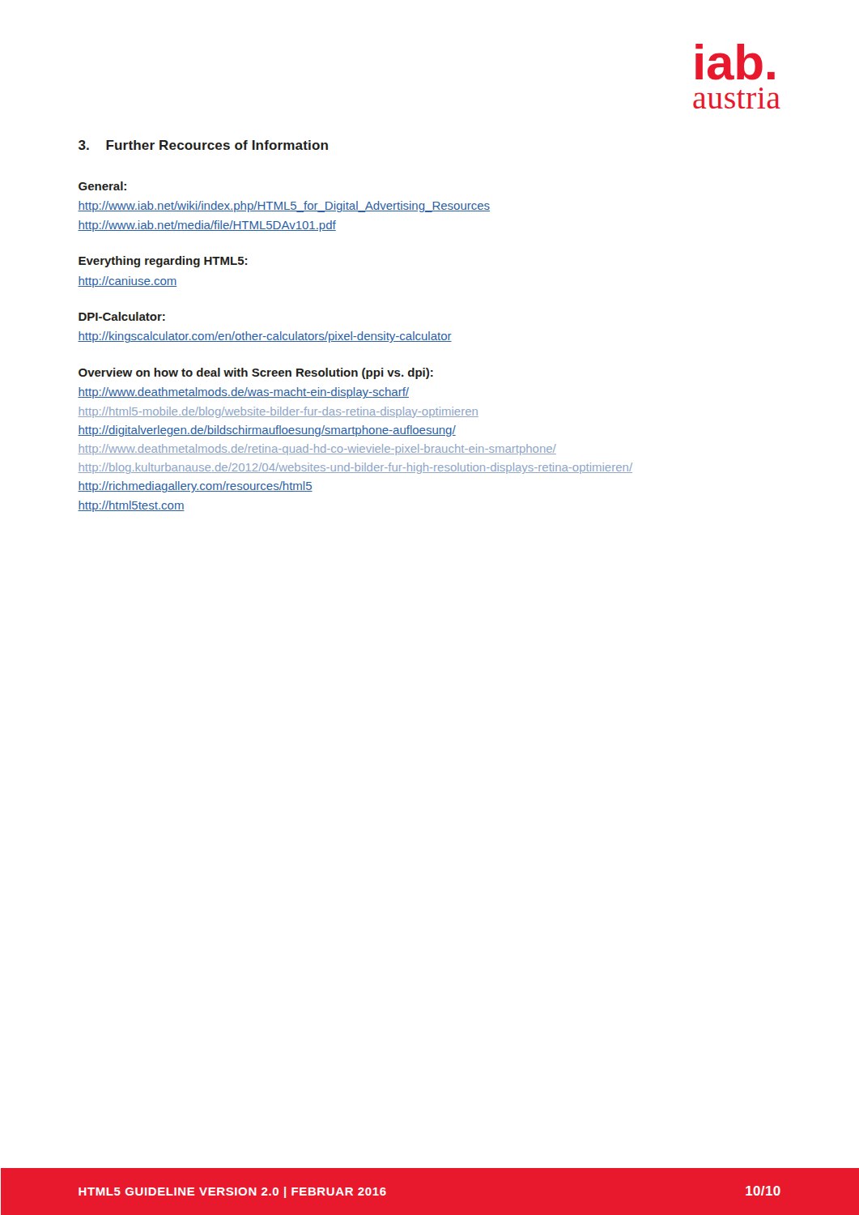iab. austria
3. Further Recources of Information
General:
http://www.iab.net/wiki/index.php/HTML5_for_Digital_Advertising_Resources
http://www.iab.net/media/file/HTML5DAv101.pdf
Everything regarding HTML5:
http://caniuse.com
DPI-Calculator:
http://kingscalculator.com/en/other-calculators/pixel-density-calculator
Overview on how to deal with Screen Resolution (ppi vs. dpi):
http://www.deathmetalmods.de/was-macht-ein-display-scharf/
http://html5-mobile.de/blog/website-bilder-fur-das-retina-display-optimieren
http://digitalverlegen.de/bildschirmaufloesung/smartphone-aufloesung/
http://www.deathmetalmods.de/retina-quad-hd-co-wieviele-pixel-braucht-ein-smartphone/
http://blog.kulturbanause.de/2012/04/websites-und-bilder-fur-high-resolution-displays-retina-optimieren/
http://richmediagallery.com/resources/html5
http://html5test.com
HTML5 Guideline Version 2.0 | Februar 2016 10/10